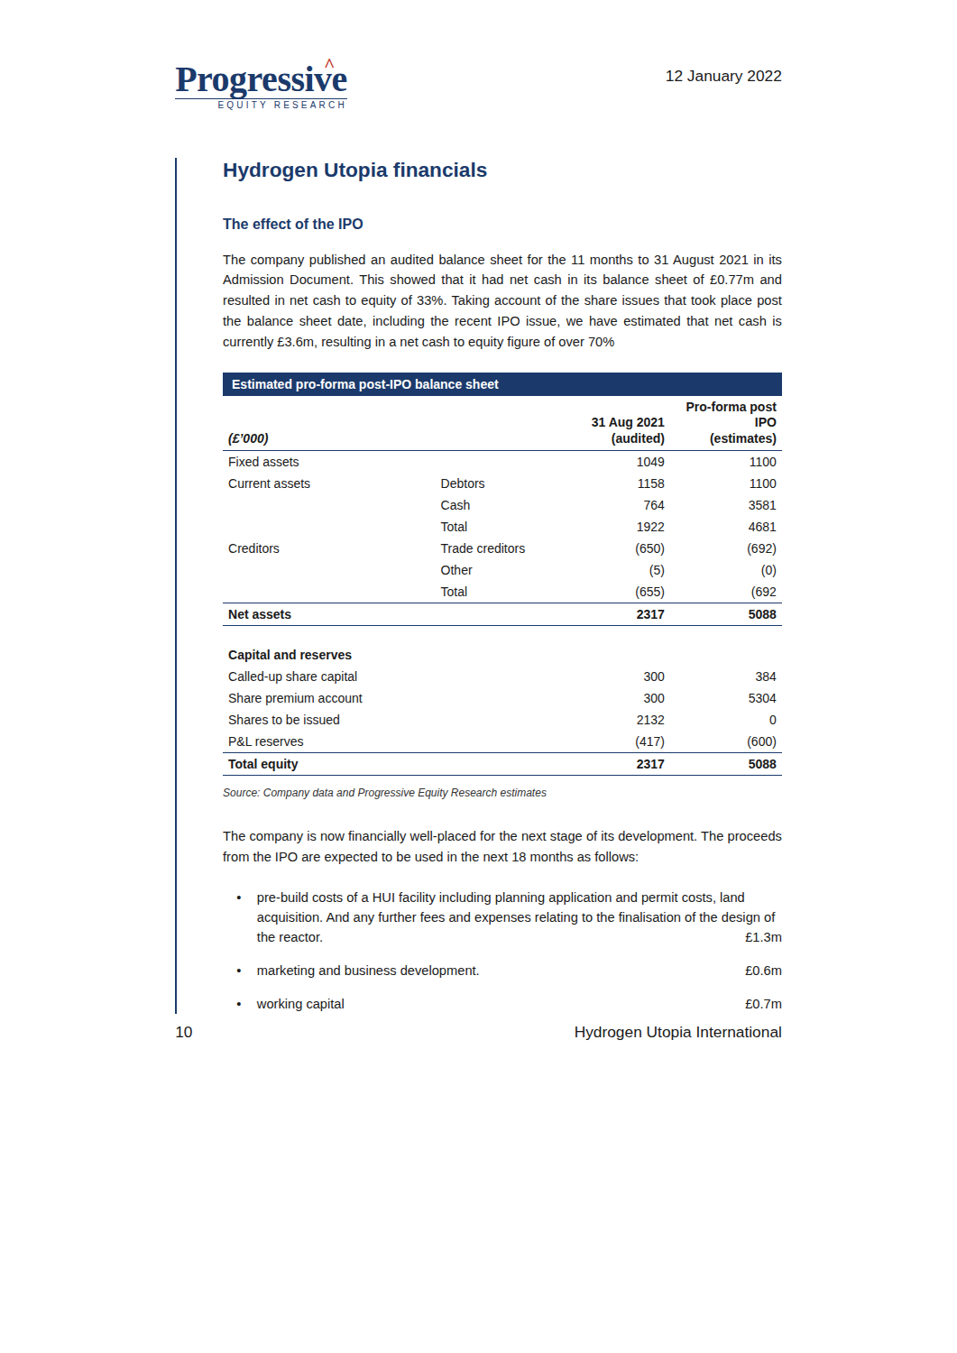Progressive^
EQUITY RESEARCH
12 January 2022
Hydrogen Utopia financials
The effect of the IPO
The company published an audited balance sheet for the 11 months to 31 August 2021 in its Admission Document. This showed that it had net cash in its balance sheet of £0.77m and resulted in net cash to equity of 33%. Taking account of the share issues that took place post the balance sheet date, including the recent IPO issue, we have estimated that net cash is currently £3.6m, resulting in a net cash to equity figure of over 70%
Estimated pro-forma post-IPO balance sheet
| (£’000) | | 31 Aug 2021 (audited) | Pro-forma post IPO (estimates) |
| --- | --- | --- | --- |
| Fixed assets | | 1049 | 1100 |
| Current assets | Debtors | 1158 | 1100 |
| | Cash | 764 | 3581 |
| | Total | 1922 | 4681 |
| Creditors | Trade creditors | (650) | (692) |
| | Other | (5) | (0) |
| | Total | (655) | (692 |
| Net assets | | 2317 | 5088 |
| Capital and reserves |
| Called-up share capital | | 300 | 384 |
| Share premium account | | 300 | 5304 |
| Shares to be issued | | 2132 | 0 |
| P&L reserves | | (417) | (600) |
| Total equity | | 2317 | 5088 |
Source: Company data and Progressive Equity Research estimates
The company is now financially well-placed for the next stage of its development. The proceeds from the IPO are expected to be used in the next 18 months as follows:
pre-build costs of a HUI facility including planning application and permit costs, land acquisition. And any further fees and expenses relating to the finalisation of the design of the reactor.£1.3m
marketing and business development.£0.6m
working capital£0.7m
10
Hydrogen Utopia International